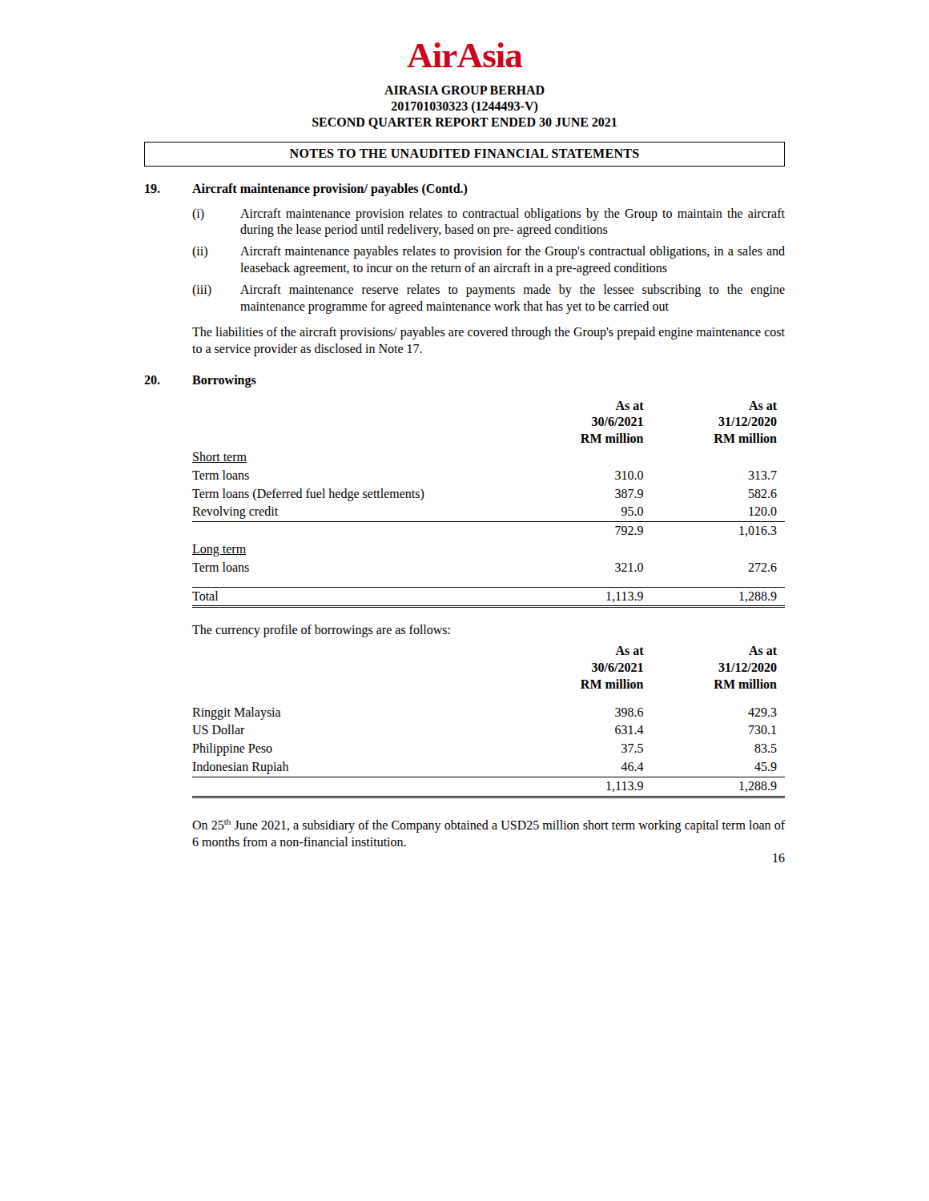AirAsia
AIRASIA GROUP BERHAD
201701030323 (1244493-V)
SECOND QUARTER REPORT ENDED 30 JUNE 2021
NOTES TO THE UNAUDITED FINANCIAL STATEMENTS
19. Aircraft maintenance provision/ payables (Contd.)
(i) Aircraft maintenance provision relates to contractual obligations by the Group to maintain the aircraft during the lease period until redelivery, based on pre- agreed conditions
(ii) Aircraft maintenance payables relates to provision for the Group's contractual obligations, in a sales and leaseback agreement, to incur on the return of an aircraft in a pre-agreed conditions
(iii) Aircraft maintenance reserve relates to payments made by the lessee subscribing to the engine maintenance programme for agreed maintenance work that has yet to be carried out
The liabilities of the aircraft provisions/ payables are covered through the Group's prepaid engine maintenance cost to a service provider as disclosed in Note 17.
20. Borrowings
| | As at 30/6/2021 RM million | As at 31/12/2020 RM million |
| Short term | | |
| Term loans | 310.0 | 313.7 |
| Term loans (Deferred fuel hedge settlements) | 387.9 | 582.6 |
| Revolving credit | 95.0 | 120.0 |
| | 792.9 | 1,016.3 |
| Long term | | |
| Term loans | 321.0 | 272.6 |
| Total | 1,113.9 | 1,288.9 |
The currency profile of borrowings are as follows:
| | As at 30/6/2021 RM million | As at 31/12/2020 RM million |
| Ringgit Malaysia | 398.6 | 429.3 |
| US Dollar | 631.4 | 730.1 |
| Philippine Peso | 37.5 | 83.5 |
| Indonesian Rupiah | 46.4 | 45.9 |
| | 1,113.9 | 1,288.9 |
On 25th June 2021, a subsidiary of the Company obtained a USD25 million short term working capital term loan of 6 months from a non-financial institution.
16